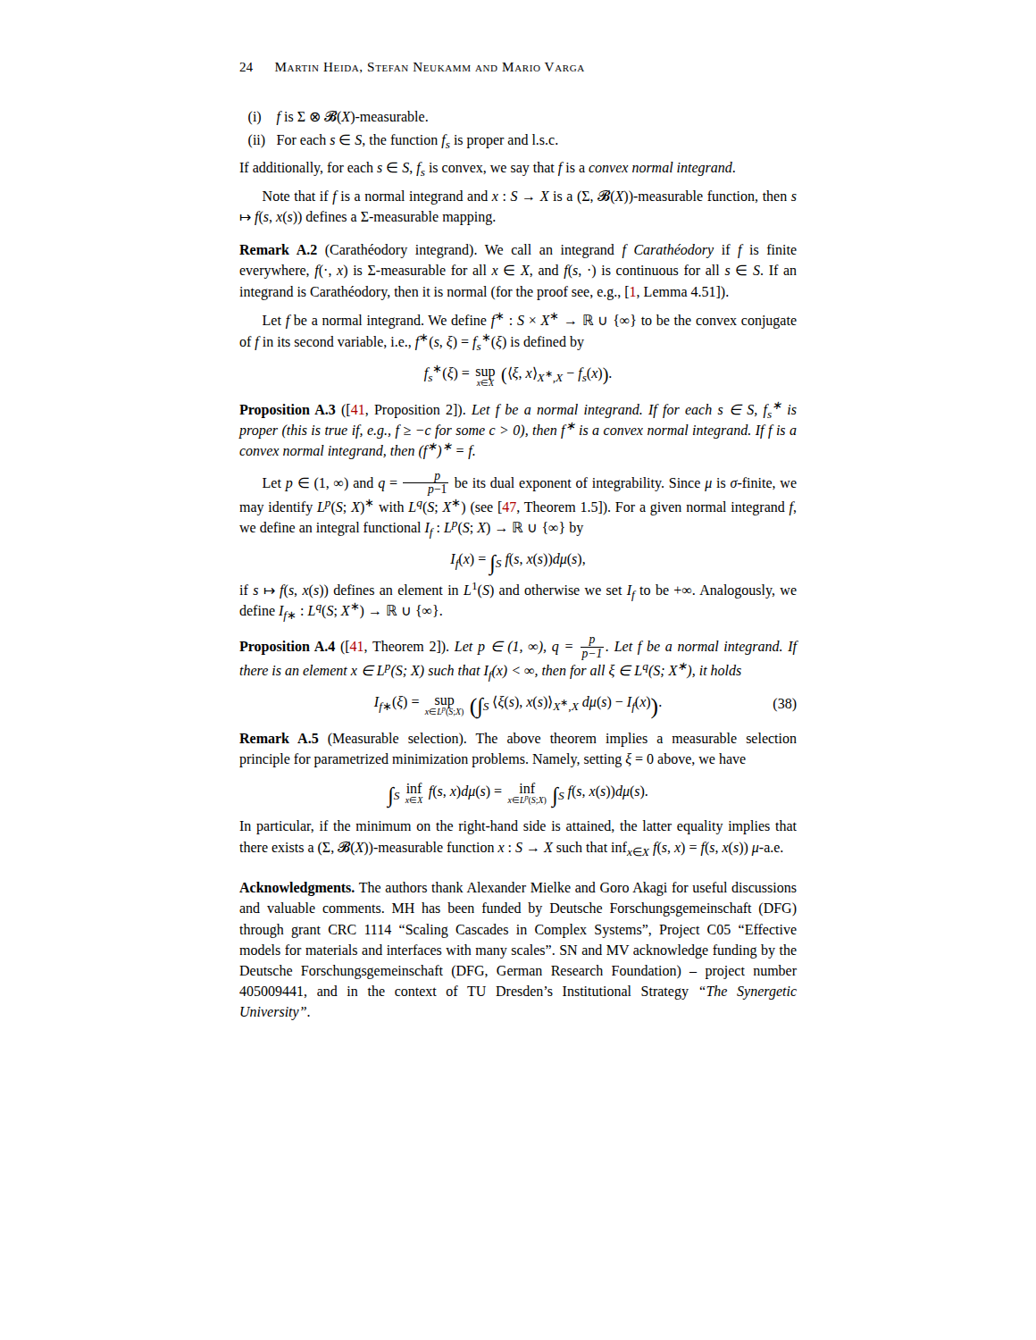24 Martin Heida, Stefan Neukamm and Mario Varga
(i) f is Σ ⊗ 𝓑(X)-measurable.
(ii) For each s ∈ S, the function fs is proper and l.s.c.
If additionally, for each s ∈ S, fs is convex, we say that f is a convex normal integrand.
Note that if f is a normal integrand and x : S → X is a (Σ, 𝓑(X))-measurable function, then s ↦ f(s, x(s)) defines a Σ-measurable mapping.
Remark A.2 (Carathéodory integrand). We call an integrand f Carathéodory if f is finite everywhere, f(·, x) is Σ-measurable for all x ∈ X, and f(s, ·) is continuous for all s ∈ S. If an integrand is Carathéodory, then it is normal (for the proof see, e.g., [1, Lemma 4.51]).
Let f be a normal integrand. We define f∗ : S × X∗ → ℝ ∪ {∞} to be the convex conjugate of f in its second variable, i.e., f∗(s, ξ) = fs∗(ξ) is defined by
fs∗(ξ) = sup x∈X (⟨ξ, x⟩X∗,X − fs(x)).
Proposition A.3 ([41, Proposition 2]). Let f be a normal integrand. If for each s ∈ S, fs∗ is proper (this is true if, e.g., f ≥ −c for some c > 0), then f∗ is a convex normal integrand. If f is a convex normal integrand, then (f∗)∗ = f.
Let p ∈ (1, ∞) and q = pp−1 be its dual exponent of integrability. Since μ is σ-finite, we may identify Lp(S; X)∗ with Lq(S; X∗) (see [47, Theorem 1.5]). For a given normal integrand f, we define an integral functional If : Lp(S; X) → ℝ ∪ {∞} by
If(x) = ∫S f(s, x(s))dμ(s),
if s ↦ f(s, x(s)) defines an element in L1(S) and otherwise we set If to be +∞. Analogously, we define If∗ : Lq(S; X∗) → ℝ ∪ {∞}.
Proposition A.4 ([41, Theorem 2]). Let p ∈ (1, ∞), q = pp−1. Let f be a normal integrand. If there is an element x ∈ Lp(S; X) such that If(x) < ∞, then for all ξ ∈ Lq(S; X∗), it holds
If∗(ξ) = sup x∈Lp(S;X) (∫S ⟨ξ(s), x(s)⟩X∗,X dμ(s) − If(x)). (38)
Remark A.5 (Measurable selection). The above theorem implies a measurable selection principle for parametrized minimization problems. Namely, setting ξ = 0 above, we have
∫S inf x∈X f(s, x)dμ(s) = inf x∈Lp(S;X) ∫S f(s, x(s))dμ(s).
In particular, if the minimum on the right-hand side is attained, the latter equality implies that there exists a (Σ, 𝓑(X))-measurable function x : S → X such that infx∈X f(s, x) = f(s, x(s)) μ-a.e.
Acknowledgments. The authors thank Alexander Mielke and Goro Akagi for useful discussions and valuable comments. MH has been funded by Deutsche Forschungsgemeinschaft (DFG) through grant CRC 1114 “Scaling Cascades in Complex Systems”, Project C05 “Effective models for materials and interfaces with many scales”. SN and MV acknowledge funding by the Deutsche Forschungsgemeinschaft (DFG, German Research Foundation) – project number 405009441, and in the context of TU Dresden’s Institutional Strategy “The Synergetic University”.